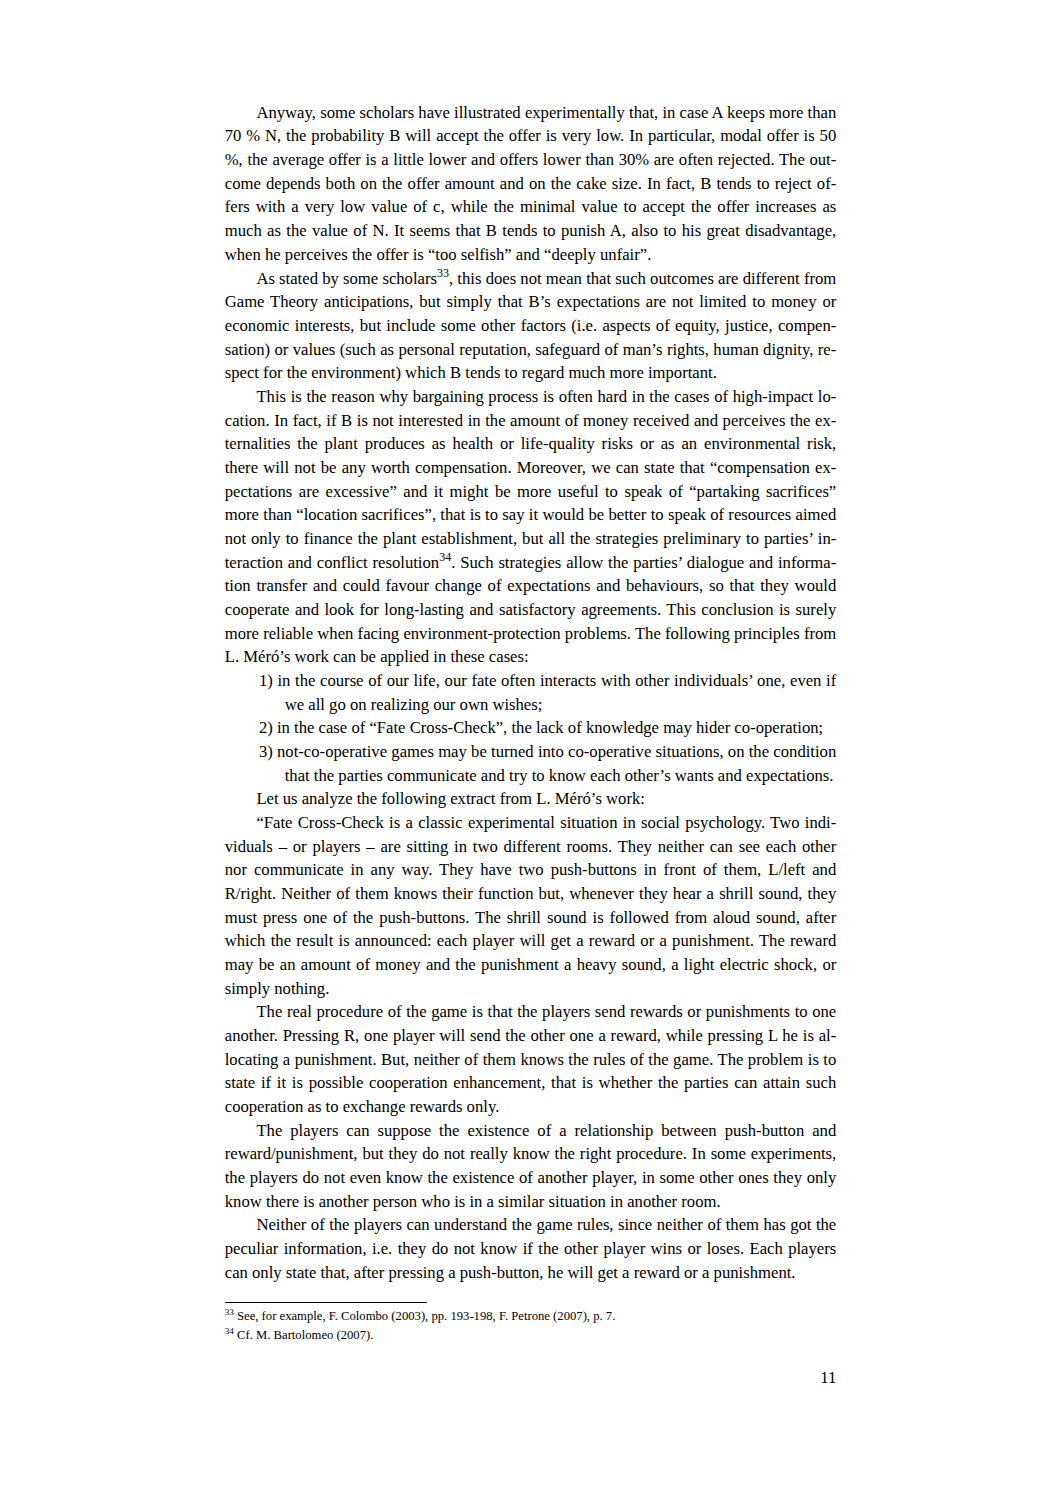Anyway, some scholars have illustrated experimentally that, in case A keeps more than 70 % N, the probability B will accept the offer is very low. In particular, modal offer is 50 %, the average offer is a little lower and offers lower than 30% are often rejected. The outcome depends both on the offer amount and on the cake size. In fact, B tends to reject offers with a very low value of c, while the minimal value to accept the offer increases as much as the value of N. It seems that B tends to punish A, also to his great disadvantage, when he perceives the offer is “too selfish” and “deeply unfair”.
As stated by some scholars33, this does not mean that such outcomes are different from Game Theory anticipations, but simply that B’s expectations are not limited to money or economic interests, but include some other factors (i.e. aspects of equity, justice, compensation) or values (such as personal reputation, safeguard of man’s rights, human dignity, respect for the environment) which B tends to regard much more important.
This is the reason why bargaining process is often hard in the cases of high-impact location. In fact, if B is not interested in the amount of money received and perceives the externalities the plant produces as health or life-quality risks or as an environmental risk, there will not be any worth compensation. Moreover, we can state that “compensation expectations are excessive” and it might be more useful to speak of “partaking sacrifices” more than “location sacrifices”, that is to say it would be better to speak of resources aimed not only to finance the plant establishment, but all the strategies preliminary to parties’ interaction and conflict resolution34. Such strategies allow the parties’ dialogue and information transfer and could favour change of expectations and behaviours, so that they would cooperate and look for long-lasting and satisfactory agreements. This conclusion is surely more reliable when facing environment-protection problems. The following principles from L. Méró’s work can be applied in these cases:
in the course of our life, our fate often interacts with other individuals’ one, even if we all go on realizing our own wishes;
in the case of “Fate Cross-Check”, the lack of knowledge may hider co-operation;
not-co-operative games may be turned into co-operative situations, on the condition that the parties communicate and try to know each other’s wants and expectations.
Let us analyze the following extract from L. Méró’s work:
“Fate Cross-Check is a classic experimental situation in social psychology. Two individuals – or players – are sitting in two different rooms. They neither can see each other nor communicate in any way. They have two push-buttons in front of them, L/left and R/right. Neither of them knows their function but, whenever they hear a shrill sound, they must press one of the push-buttons. The shrill sound is followed from aloud sound, after which the result is announced: each player will get a reward or a punishment. The reward may be an amount of money and the punishment a heavy sound, a light electric shock, or simply nothing.
The real procedure of the game is that the players send rewards or punishments to one another. Pressing R, one player will send the other one a reward, while pressing L he is allocating a punishment. But, neither of them knows the rules of the game. The problem is to state if it is possible cooperation enhancement, that is whether the parties can attain such cooperation as to exchange rewards only.
The players can suppose the existence of a relationship between push-button and reward/punishment, but they do not really know the right procedure. In some experiments, the players do not even know the existence of another player, in some other ones they only know there is another person who is in a similar situation in another room.
Neither of the players can understand the game rules, since neither of them has got the peculiar information, i.e. they do not know if the other player wins or loses. Each players can only state that, after pressing a push-button, he will get a reward or a punishment.
33 See, for example, F. Colombo (2003), pp. 193-198, F. Petrone (2007), p. 7.
34 Cf. M. Bartolomeo (2007).
11